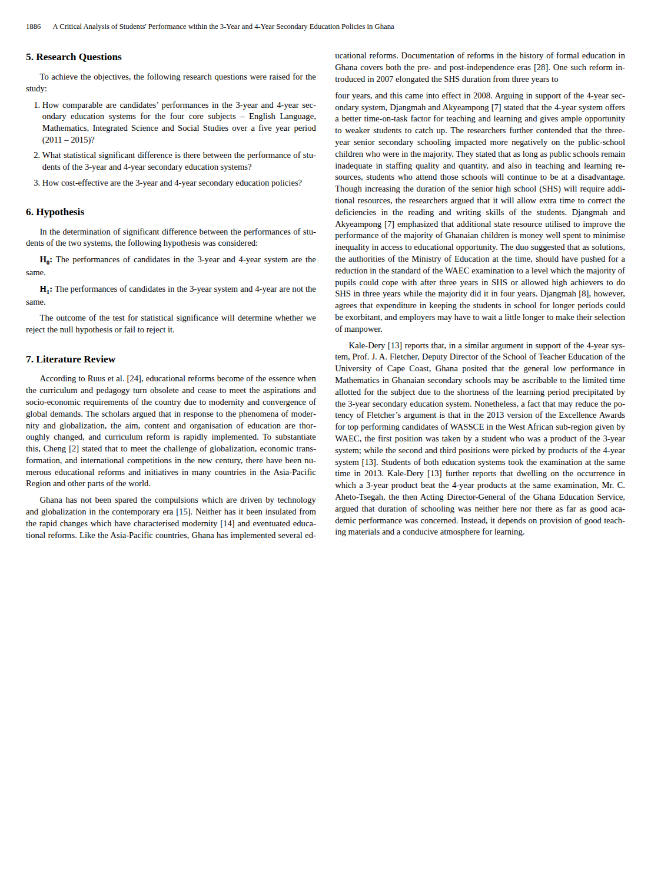1886 A Critical Analysis of Students' Performance within the 3-Year and 4-Year Secondary Education Policies in Ghana
5. Research Questions
To achieve the objectives, the following research questions were raised for the study:
How comparable are candidates’ performances in the 3-year and 4-year secondary education systems for the four core subjects – English Language, Mathematics, Integrated Science and Social Studies over a five year period (2011 – 2015)?
What statistical significant difference is there between the performance of students of the 3-year and 4-year secondary education systems?
How cost-effective are the 3-year and 4-year secondary education policies?
6. Hypothesis
In the determination of significant difference between the performances of students of the two systems, the following hypothesis was considered:
H0: The performances of candidates in the 3-year and 4-year system are the same.
H1: The performances of candidates in the 3-year system and 4-year are not the same.
The outcome of the test for statistical significance will determine whether we reject the null hypothesis or fail to reject it.
7. Literature Review
According to Ruus et al. [24], educational reforms become of the essence when the curriculum and pedagogy turn obsolete and cease to meet the aspirations and socio-economic requirements of the country due to modernity and convergence of global demands. The scholars argued that in response to the phenomena of modernity and globalization, the aim, content and organisation of education are thoroughly changed, and curriculum reform is rapidly implemented. To substantiate this, Cheng [2] stated that to meet the challenge of globalization, economic transformation, and international competitions in the new century, there have been numerous educational reforms and initiatives in many countries in the Asia-Pacific Region and other parts of the world.
Ghana has not been spared the compulsions which are driven by technology and globalization in the contemporary era [15]. Neither has it been insulated from the rapid changes which have characterised modernity [14] and eventuated educational reforms. Like the Asia-Pacific countries, Ghana has implemented several educational reforms. Documentation of reforms in the history of formal education in Ghana covers both the pre- and post-independence eras [28]. One such reform introduced in 2007 elongated the SHS duration from three years to
four years, and this came into effect in 2008. Arguing in support of the 4-year secondary system, Djangmah and Akyeampong [7] stated that the 4-year system offers a better time-on-task factor for teaching and learning and gives ample opportunity to weaker students to catch up. The researchers further contended that the three-year senior secondary schooling impacted more negatively on the public-school children who were in the majority. They stated that as long as public schools remain inadequate in staffing quality and quantity, and also in teaching and learning resources, students who attend those schools will continue to be at a disadvantage. Though increasing the duration of the senior high school (SHS) will require additional resources, the researchers argued that it will allow extra time to correct the deficiencies in the reading and writing skills of the students. Djangmah and Akyeampong [7] emphasized that additional state resource utilised to improve the performance of the majority of Ghanaian children is money well spent to minimise inequality in access to educational opportunity. The duo suggested that as solutions, the authorities of the Ministry of Education at the time, should have pushed for a reduction in the standard of the WAEC examination to a level which the majority of pupils could cope with after three years in SHS or allowed high achievers to do SHS in three years while the majority did it in four years. Djangmah [8], however, agrees that expenditure in keeping the students in school for longer periods could be exorbitant, and employers may have to wait a little longer to make their selection of manpower.
Kale-Dery [13] reports that, in a similar argument in support of the 4-year system, Prof. J. A. Fletcher, Deputy Director of the School of Teacher Education of the University of Cape Coast, Ghana posited that the general low performance in Mathematics in Ghanaian secondary schools may be ascribable to the limited time allotted for the subject due to the shortness of the learning period precipitated by the 3-year secondary education system. Nonetheless, a fact that may reduce the potency of Fletcher’s argument is that in the 2013 version of the Excellence Awards for top performing candidates of WASSCE in the West African sub-region given by WAEC, the first position was taken by a student who was a product of the 3-year system; while the second and third positions were picked by products of the 4-year system [13]. Students of both education systems took the examination at the same time in 2013. Kale-Dery [13] further reports that dwelling on the occurrence in which a 3-year product beat the 4-year products at the same examination, Mr. C. Aheto-Tsegah, the then Acting Director-General of the Ghana Education Service, argued that duration of schooling was neither here nor there as far as good academic performance was concerned. Instead, it depends on provision of good teaching materials and a conducive atmosphere for learning.